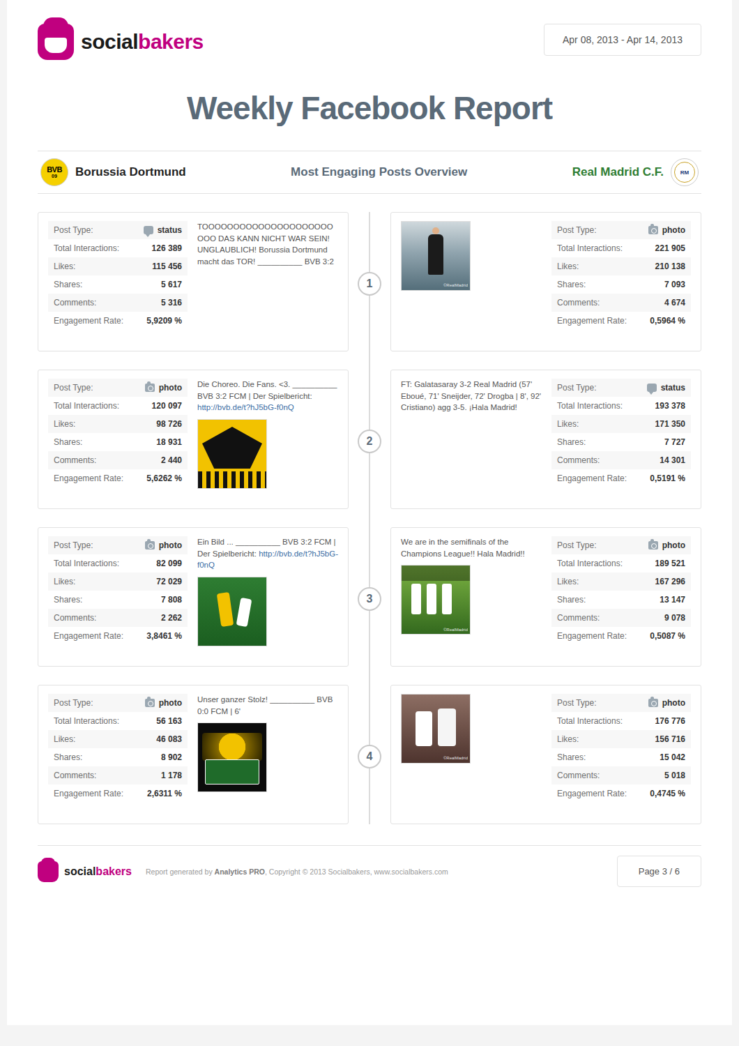socialbakers
Apr 08, 2013 - Apr 14, 2013
Weekly Facebook Report
BVB 09
Borussia Dortmund
Most Engaging Posts Overview
Real Madrid C.F.
RM
Post Type: status
Total Interactions: 126 389
Likes: 115 456
Shares: 5 617
Comments: 5 316
Engagement Rate: 5,9209 %
TOOOOOOOOOOOOOOOOOOOOOOOO DAS KANN NICHT WAR SEIN! UNGLAUBLICH! Borussia Dortmund macht das TOR! __________ BVB 3:2
1
Post Type: photo
Total Interactions: 221 905
Likes: 210 138
Shares: 7 093
Comments: 4 674
Engagement Rate: 0,5964 %
©RealMadrid
Post Type: photo
Total Interactions: 120 097
Likes: 98 726
Shares: 18 931
Comments: 2 440
Engagement Rate: 5,6262 %
Die Choreo. Die Fans. <3. __________ BVB 3:2 FCM | Der Spielbericht: http://bvb.de/t?hJ5bG-f0nQ
2
Post Type: status
Total Interactions: 193 378
Likes: 171 350
Shares: 7 727
Comments: 14 301
Engagement Rate: 0,5191 %
FT: Galatasaray 3-2 Real Madrid (57' Eboué, 71' Sneijder, 72' Drogba | 8', 92' Cristiano) agg 3-5. ¡Hala Madrid!
Post Type: photo
Total Interactions: 82 099
Likes: 72 029
Shares: 7 808
Comments: 2 262
Engagement Rate: 3,8461 %
Ein Bild ... __________ BVB 3:2 FCM | Der Spielbericht: http://bvb.de/t?hJ5bG-f0nQ
3
Post Type: photo
Total Interactions: 189 521
Likes: 167 296
Shares: 13 147
Comments: 9 078
Engagement Rate: 0,5087 %
We are in the semifinals of the Champions League!! Hala Madrid!!
©RealMadrid
Post Type: photo
Total Interactions: 56 163
Likes: 46 083
Shares: 8 902
Comments: 1 178
Engagement Rate: 2,6311 %
Unser ganzer Stolz! __________ BVB 0:0 FCM | 6'
4
Post Type: photo
Total Interactions: 176 776
Likes: 156 716
Shares: 15 042
Comments: 5 018
Engagement Rate: 0,4745 %
©RealMadrid
socialbakers
Report generated by Analytics PRO, Copyright © 2013 Socialbakers, www.socialbakers.com
Page 3 / 6